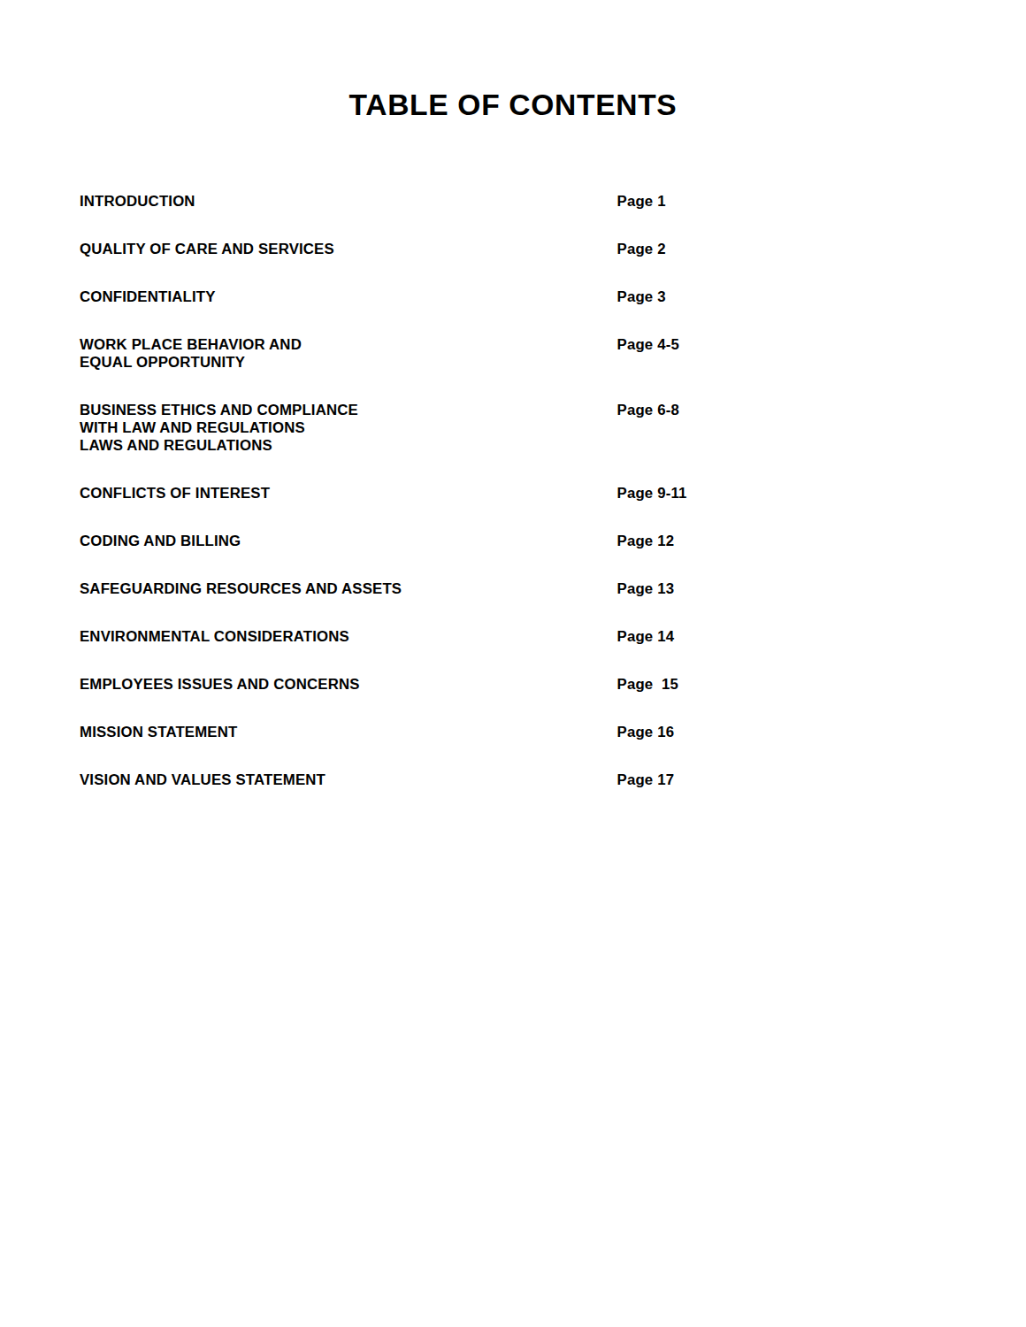TABLE OF CONTENTS
| INTRODUCTION | Page 1 |
| QUALITY OF CARE AND SERVICES | Page 2 |
| CONFIDENTIALITY | Page 3 |
| WORK PLACE BEHAVIOR AND EQUAL OPPORTUNITY | Page 4-5 |
| BUSINESS ETHICS AND COMPLIANCE WITH LAW AND REGULATIONS LAWS AND REGULATIONS | Page 6-8 |
| CONFLICTS OF INTEREST | Page 9-11 |
| CODING AND BILLING | Page 12 |
| SAFEGUARDING RESOURCES AND ASSETS | Page 13 |
| ENVIRONMENTAL CONSIDERATIONS | Page 14 |
| EMPLOYEES ISSUES AND CONCERNS | Page 15 |
| MISSION STATEMENT | Page 16 |
| VISION AND VALUES STATEMENT | Page 17 |